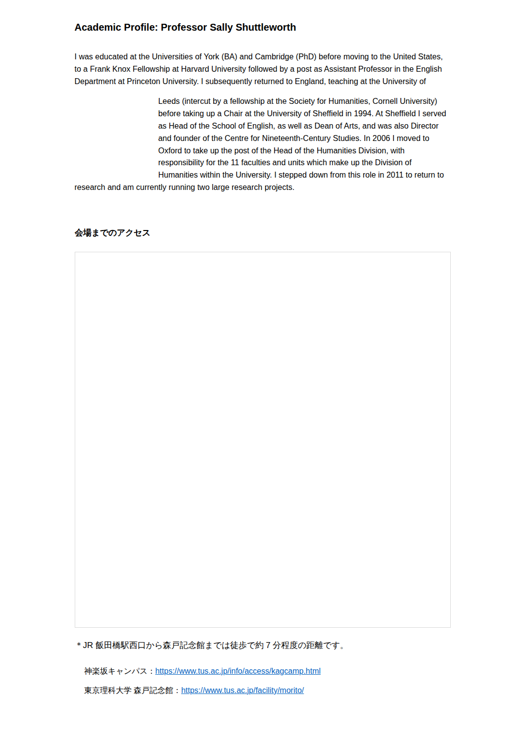Academic Profile: Professor Sally Shuttleworth
I was educated at the Universities of York (BA) and Cambridge (PhD) before moving to the United States, to a Frank Knox Fellowship at Harvard University followed by a post as Assistant Professor in the English Department at Princeton University. I subsequently returned to England, teaching at the University of
Leeds (intercut by a fellowship at the Society for Humanities, Cornell University) before taking up a Chair at the University of Sheffield in 1994. At Sheffield I served as Head of the School of English, as well as Dean of Arts, and was also Director and founder of the Centre for Nineteenth-Century Studies. In 2006 I moved to Oxford to take up the post of the Head of the Humanities Division, with responsibility for the 11 faculties and units which make up the Division of Humanities within the University. I stepped down from this role in 2011 to return to research and am currently running two large research projects.
会場までのアクセス
＊JR 飯田橋駅西口から森戸記念館までは徒歩で約 7 分程度の距離です。
神楽坂キャンパス：https://www.tus.ac.jp/info/access/kagcamp.html
東京理科大学 森戸記念館：https://www.tus.ac.jp/facility/morito/